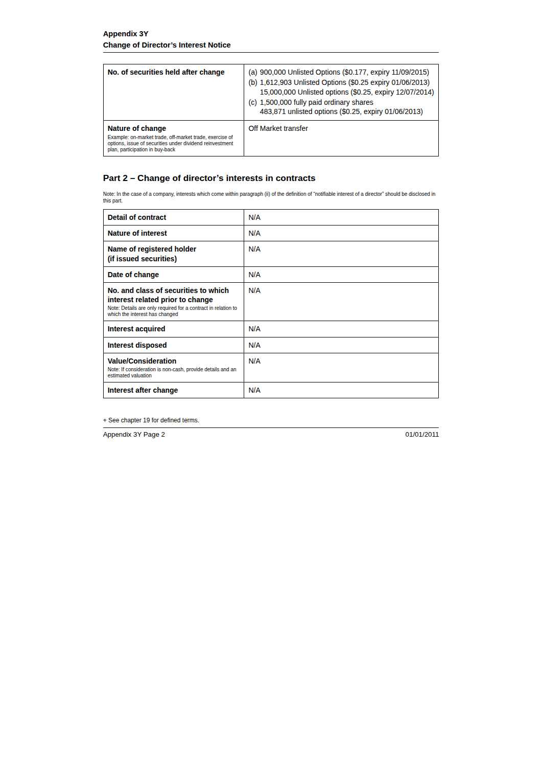Appendix 3Y
Change of Director’s Interest Notice
| No. of securities held after change | (a) 900,000 Unlisted Options ($0.177, expiry 11/09/2015) (b) 1,612,903 Unlisted Options ($0.25 expiry 01/06/2013) 15,000,000 Unlisted options ($0.25, expiry 12/07/2014) (c) 1,500,000 fully paid ordinary shares 483,871 unlisted options ($0.25, expiry 01/06/2013) |
| Nature of change Example: on-market trade, off-market trade, exercise of options, issue of securities under dividend reinvestment plan, participation in buy-back | Off Market transfer |
Part 2 – Change of director’s interests in contracts
Note: In the case of a company, interests which come within paragraph (ii) of the definition of “notifiable interest of a director” should be disclosed in this part.
| Detail of contract | N/A |
| Nature of interest | N/A |
| Name of registered holder (if issued securities) | N/A |
| Date of change | N/A |
| No. and class of securities to which interest related prior to change Note: Details are only required for a contract in relation to which the interest has changed | N/A |
| Interest acquired | N/A |
| Interest disposed | N/A |
| Value/Consideration Note: If consideration is non-cash, provide details and an estimated valuation | N/A |
| Interest after change | N/A |
+ See chapter 19 for defined terms.
Appendix 3Y Page 2 01/01/2011